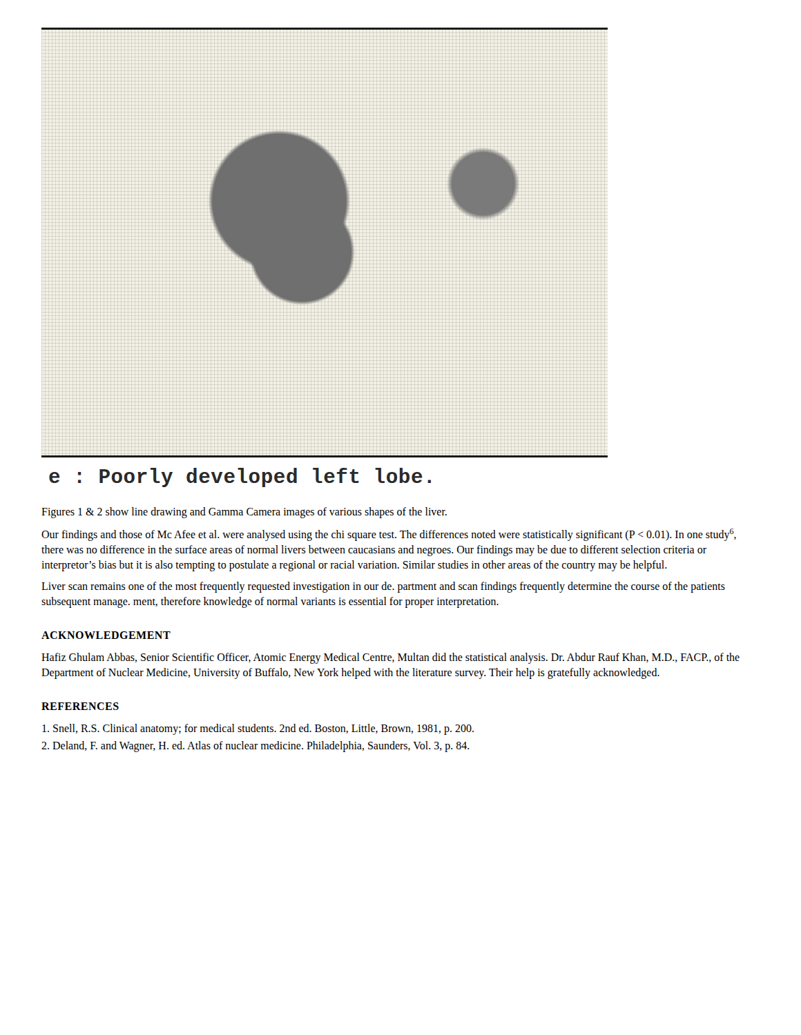e : Poorly developed left lobe.
Figures 1 & 2 show line drawing and Gamma Camera images of various shapes of the liver.
Our findings and those of Mc Afee et al. were analysed using the chi square test. The differences noted were statistically significant (P < 0.01). In one study6, there was no difference in the surface areas of normal livers between caucasians and negroes. Our findings may be due to different selection criteria or interpretor’s bias but it is also tempting to postulate a regional or racial variation. Similar studies in other areas of the country may be helpful.
Liver scan remains one of the most frequently requested investigation in our de. partment and scan findings frequently determine the course of the patients subsequent manage. ment, therefore knowledge of normal variants is essential for proper interpretation.
ACKNOWLEDGEMENT
Hafiz Ghulam Abbas, Senior Scientific Officer, Atomic Energy Medical Centre, Multan did the statistical analysis. Dr. Abdur Rauf Khan, M.D., FACP., of the Department of Nuclear Medicine, University of Buffalo, New York helped with the literature survey. Their help is gratefully acknowledged.
REFERENCES
1. Snell, R.S. Clinical anatomy; for medical students. 2nd ed. Boston, Little, Brown, 1981, p. 200.
2. Deland, F. and Wagner, H. ed. Atlas of nuclear medicine. Philadelphia, Saunders, Vol. 3, p. 84.